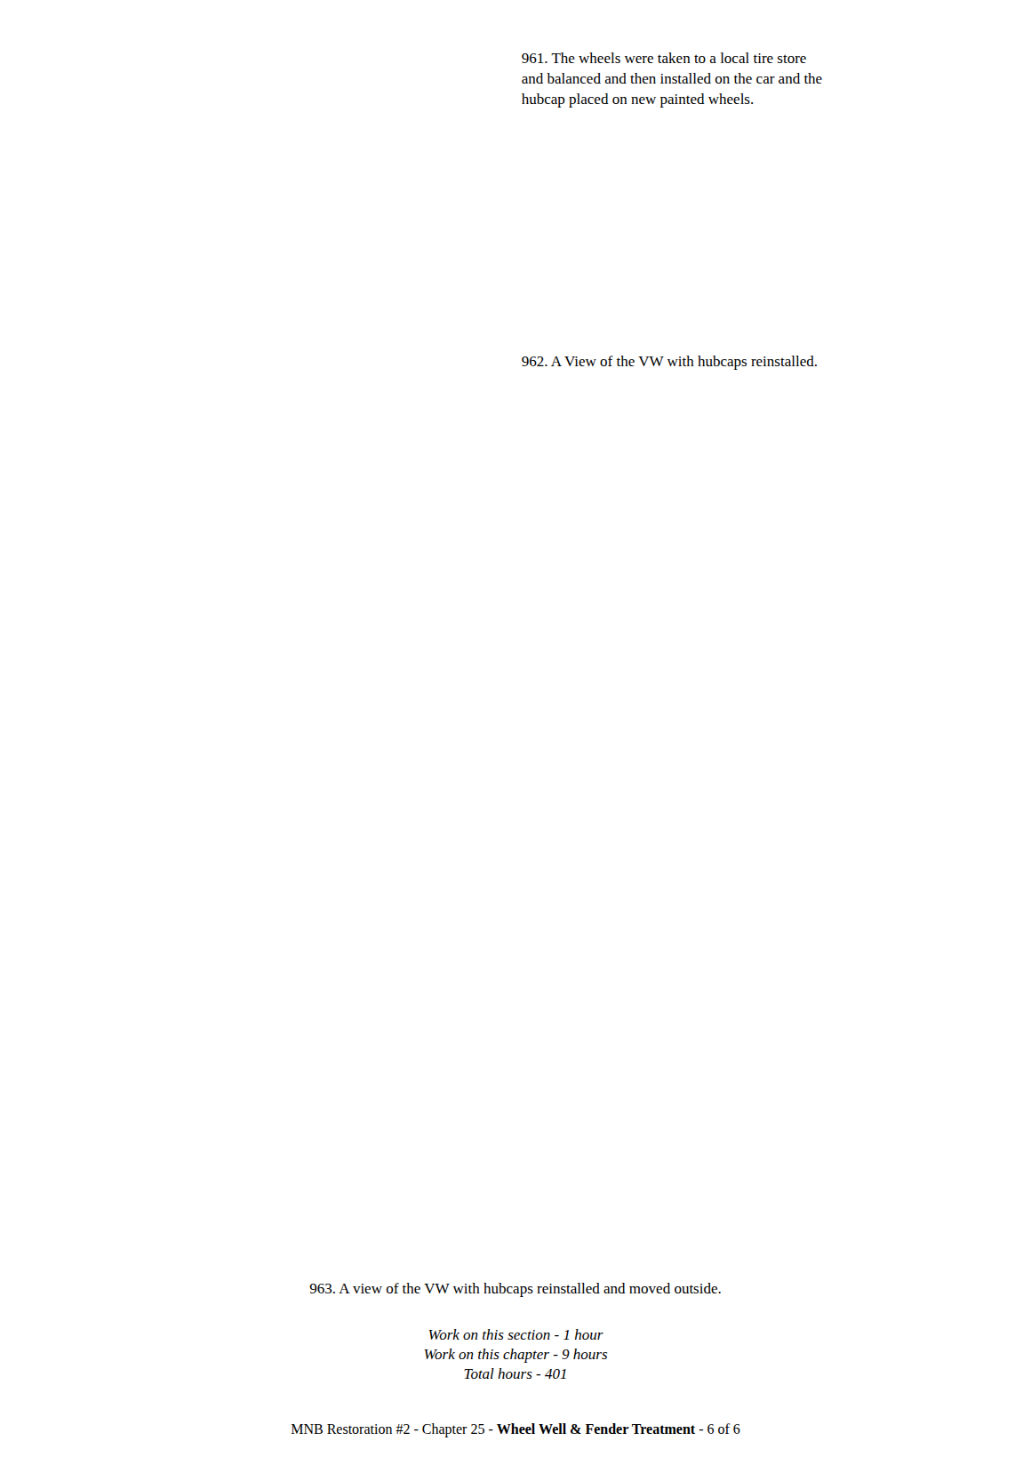961. The wheels were taken to a local tire store and balanced and then installed on the car and the hubcap placed on new painted wheels.
962. A View of the VW with hubcaps reinstalled.
963. A view of the VW with hubcaps reinstalled and moved outside.
Work on this section - 1 hour
Work on this chapter - 9 hours
Total hours - 401
MNB Restoration #2 - Chapter 25 - Wheel Well & Fender Treatment - 6 of 6